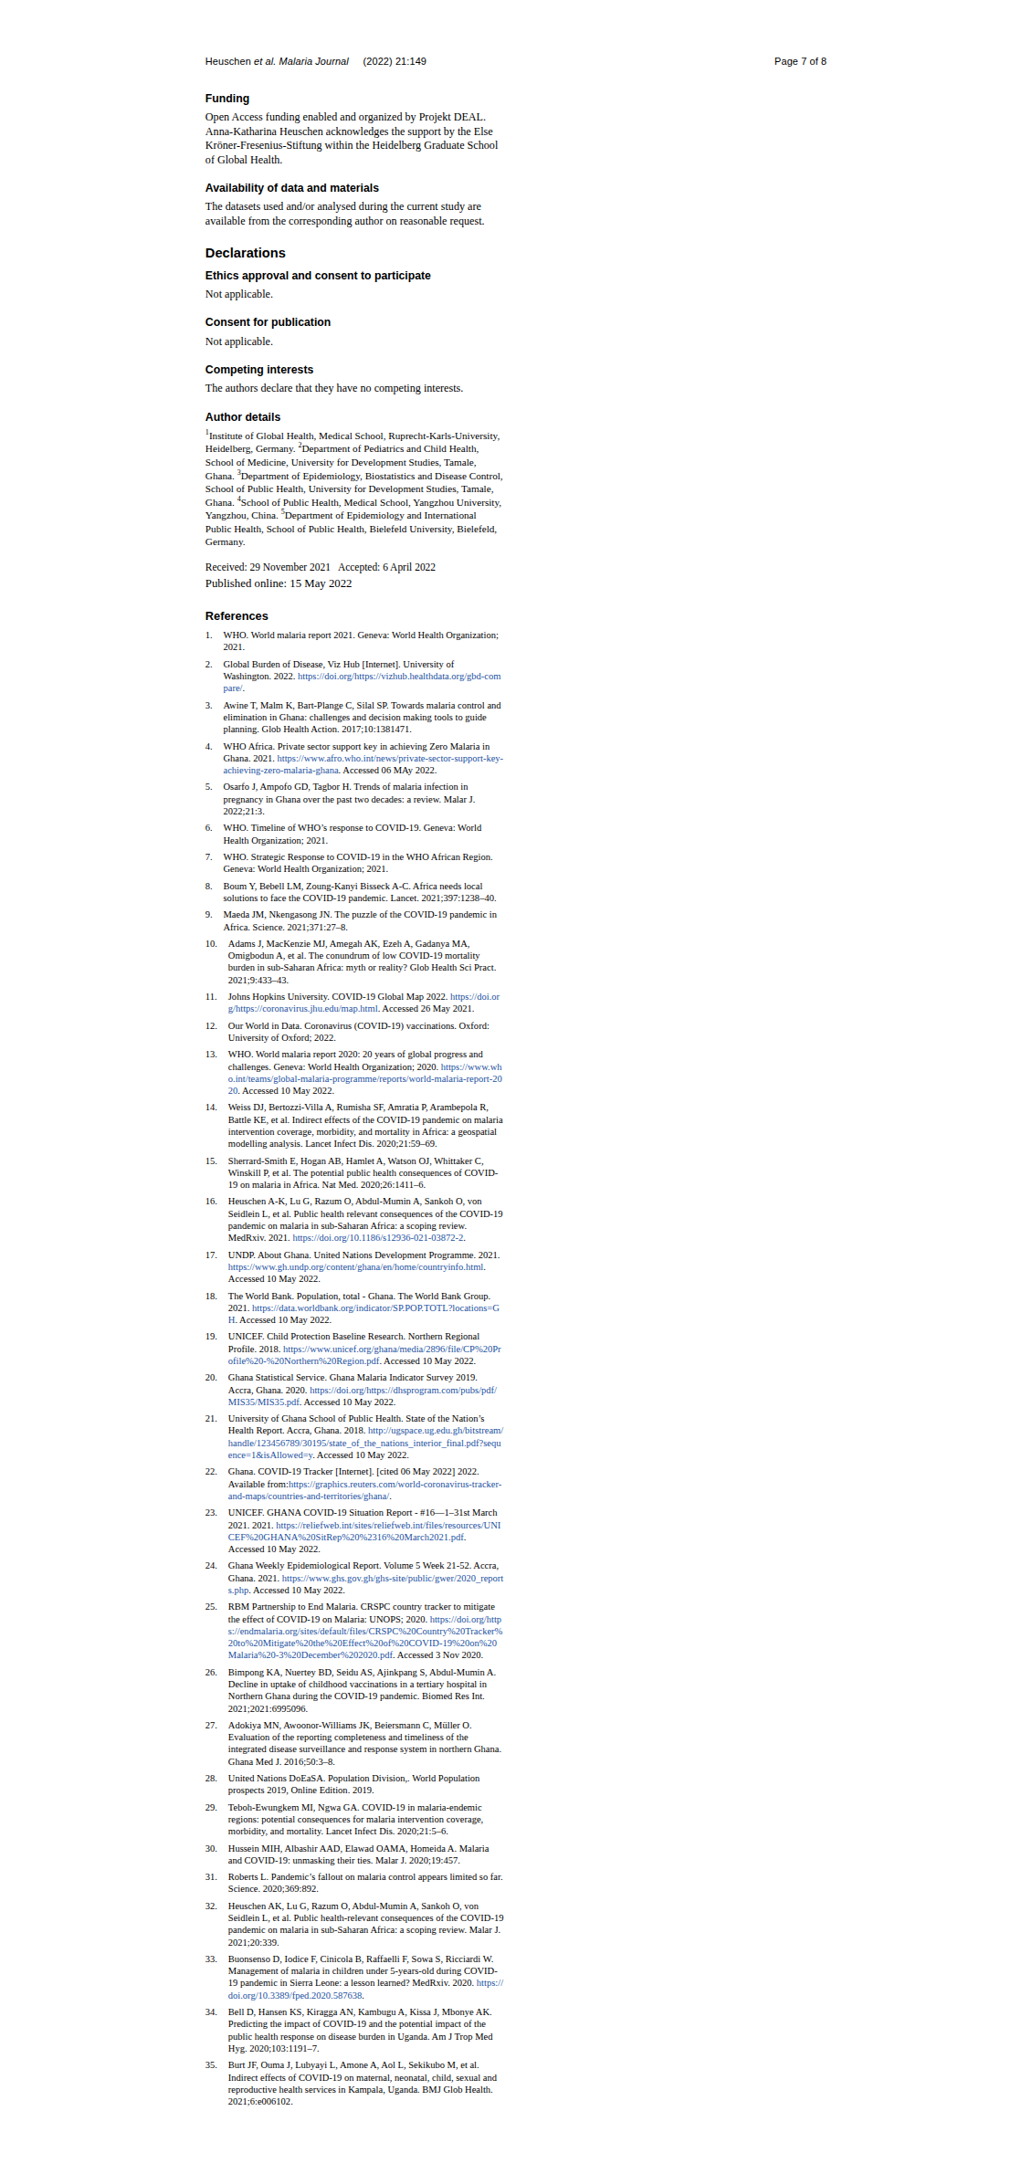Heuschen et al. Malaria Journal (2022) 21:149
Page 7 of 8
Funding
Open Access funding enabled and organized by Projekt DEAL. Anna-Katharina Heuschen acknowledges the support by the Else Kröner-Fresenius-Stiftung within the Heidelberg Graduate School of Global Health.
Availability of data and materials
The datasets used and/or analysed during the current study are available from the corresponding author on reasonable request.
Declarations
Ethics approval and consent to participate
Not applicable.
Consent for publication
Not applicable.
Competing interests
The authors declare that they have no competing interests.
Author details
1Institute of Global Health, Medical School, Ruprecht-Karls-University, Heidelberg, Germany. 2Department of Pediatrics and Child Health, School of Medicine, University for Development Studies, Tamale, Ghana. 3Department of Epidemiology, Biostatistics and Disease Control, School of Public Health, University for Development Studies, Tamale, Ghana. 4School of Public Health, Medical School, Yangzhou University, Yangzhou, China. 5Department of Epidemiology and International Public Health, School of Public Health, Bielefeld University, Bielefeld, Germany.
Received: 29 November 2021 Accepted: 6 April 2022
Published online: 15 May 2022
References
WHO. World malaria report 2021. Geneva: World Health Organization; 2021.
Global Burden of Disease, Viz Hub [Internet]. University of Washington. 2022. https://​doi.​org/​https://​vizhub.​healthdata.​org/​gbd-​compare/.
Awine T, Malm K, Bart-Plange C, Silal SP. Towards malaria control and elimination in Ghana: challenges and decision making tools to guide planning. Glob Health Action. 2017;10:1381471.
WHO Africa. Private sector support key in achieving Zero Malaria in Ghana. 2021. https://​www.​afro.​who.​int/​news/​private-​sector-​support-​key-​achieving-​zero-​malaria-​ghana. Accessed 06 MAy 2022.
Osarfo J, Ampofo GD, Tagbor H. Trends of malaria infection in pregnancy in Ghana over the past two decades: a review. Malar J. 2022;21:3.
WHO. Timeline of WHO’s response to COVID-19. Geneva: World Health Organization; 2021.
WHO. Strategic Response to COVID-19 in the WHO African Region. Geneva: World Health Organization; 2021.
Boum Y, Bebell LM, Zoung-Kanyi Bisseck A-C. Africa needs local solutions to face the COVID-19 pandemic. Lancet. 2021;397:1238–40.
Maeda JM, Nkengasong JN. The puzzle of the COVID-19 pandemic in Africa. Science. 2021;371:27–8.
Adams J, MacKenzie MJ, Amegah AK, Ezeh A, Gadanya MA, Omigbodun A, et al. The conundrum of low COVID-19 mortality burden in sub-Saharan Africa: myth or reality? Glob Health Sci Pract. 2021;9:433–43.
Johns Hopkins University. COVID-19 Global Map 2022. https://​doi.​org/​https://​coronavirus.​jhu.​edu/​map.​html. Accessed 26 May 2021.
Our World in Data. Coronavirus (COVID-19) vaccinations. Oxford: University of Oxford; 2022.
WHO. World malaria report 2020: 20 years of global progress and challenges. Geneva: World Health Organization; 2020. https://​www.​who.​int/​teams/​global-​malaria-​programme/​reports/​world-​malaria-​report-​2020. Accessed 10 May 2022.
Weiss DJ, Bertozzi-Villa A, Rumisha SF, Amratia P, Arambepola R, Battle KE, et al. Indirect effects of the COVID-19 pandemic on malaria intervention coverage, morbidity, and mortality in Africa: a geospatial modelling analysis. Lancet Infect Dis. 2020;21:59–69.
Sherrard-Smith E, Hogan AB, Hamlet A, Watson OJ, Whittaker C, Winskill P, et al. The potential public health consequences of COVID-19 on malaria in Africa. Nat Med. 2020;26:1411–6.
Heuschen A-K, Lu G, Razum O, Abdul-Mumin A, Sankoh O, von Seidlein L, et al. Public health relevant consequences of the COVID-19 pandemic on malaria in sub-Saharan Africa: a scoping review. MedRxiv. 2021. https://​doi.​org/​10.​1186/​s12936-​021-​03872-2.
UNDP. About Ghana. United Nations Development Programme. 2021. https://​www.​gh.​undp.​org/​content/​ghana/​en/​home/​countryinfo.​html. Accessed 10 May 2022.
The World Bank. Population, total - Ghana. The World Bank Group. 2021. https://​data.​worldbank.​org/​indicator/​SP.​POP.​TOTL?​locations=​GH. Accessed 10 May 2022.
UNICEF. Child Protection Baseline Research. Northern Regional Profile. 2018. https://​www.​unicef.​org/​ghana/​media/​2896/​file/​CP%20Profile%20-%20Northern%20Region.​pdf. Accessed 10 May 2022.
Ghana Statistical Service. Ghana Malaria Indicator Survey 2019. Accra, Ghana. 2020. https://​doi.​org/​https://​dhsprogram.​com/​pubs/​pdf/​MIS35/​MIS35.​pdf. Accessed 10 May 2022.
University of Ghana School of Public Health. State of the Nation’s Health Report. Accra, Ghana. 2018. http://​ugspace.​ug.​edu.​gh/​bitstream/​handle/​123456789/​30195/​state_​of_​the_​nations_​interior_​final.​pdf?​sequence=​1&isAllowed=​y. Accessed 10 May 2022.
Ghana. COVID-19 Tracker [Internet]. [cited 06 May 2022] 2022. Available from:https://​graphics.​reuters.​com/​world-​coronavirus-​tracker-​and-​maps/​countries-​and-​territories/​ghana/.
UNICEF. GHANA COVID-19 Situation Report - #16—1–31st March 2021. 2021. https://​reliefweb.​int/​sites/​reliefweb.​int/​files/​resources/​UNICEF%20GHANA%20SitRep%20%2316%20March2021.​pdf. Accessed 10 May 2022.
Ghana Weekly Epidemiological Report. Volume 5 Week 21-52. Accra, Ghana. 2021. https://​www.​ghs.​gov.​gh/​ghs-​site/​public/​gwer/​2020_​repor​ts.​php. Accessed 10 May 2022.
RBM Partnership to End Malaria. CRSPC country tracker to mitigate the effect of COVID-19 on Malaria: UNOPS; 2020. https://​doi.​org/​https://​endmalaria.​org/​sites/​default/​files/​CRSPC%20Country%20Tracker%20to%20Mitigate%20the%20Effect%20of%20COVID-​19%20on%20Malaria%20-​3%20December%202020.​pdf. Accessed 3 Nov 2020.
Bimpong KA, Nuertey BD, Seidu AS, Ajinkpang S, Abdul-Mumin A. Decline in uptake of childhood vaccinations in a tertiary hospital in Northern Ghana during the COVID-19 pandemic. Biomed Res Int. 2021;2021:6995096.
Adokiya MN, Awoonor-Williams JK, Beiersmann C, Müller O. Evaluation of the reporting completeness and timeliness of the integrated disease surveillance and response system in northern Ghana. Ghana Med J. 2016;50:3–8.
United Nations DoEaSA. Population Division,. World Population prospects 2019, Online Edition. 2019.
Teboh-Ewungkem MI, Ngwa GA. COVID-19 in malaria-endemic regions: potential consequences for malaria intervention coverage, morbidity, and mortality. Lancet Infect Dis. 2020;21:5–6.
Hussein MIH, Albashir AAD, Elawad OAMA, Homeida A. Malaria and COVID-19: unmasking their ties. Malar J. 2020;19:457.
Roberts L. Pandemic’s fallout on malaria control appears limited so far. Science. 2020;369:892.
Heuschen AK, Lu G, Razum O, Abdul-Mumin A, Sankoh O, von Seidlein L, et al. Public health-relevant consequences of the COVID-19 pandemic on malaria in sub-Saharan Africa: a scoping review. Malar J. 2021;20:339.
Buonsenso D, Iodice F, Cinicola B, Raffaelli F, Sowa S, Ricciardi W. Management of malaria in children under 5-years-old during COVID-19 pandemic in Sierra Leone: a lesson learned? MedRxiv. 2020. https://​doi.​org/​10.​3389/​fped.​2020.​587638.
Bell D, Hansen KS, Kiragga AN, Kambugu A, Kissa J, Mbonye AK. Predicting the impact of COVID-19 and the potential impact of the public health response on disease burden in Uganda. Am J Trop Med Hyg. 2020;103:1191–7.
Burt JF, Ouma J, Lubyayi L, Amone A, Aol L, Sekikubo M, et al. Indirect effects of COVID-19 on maternal, neonatal, child, sexual and reproductive health services in Kampala, Uganda. BMJ Glob Health. 2021;6:e006102.